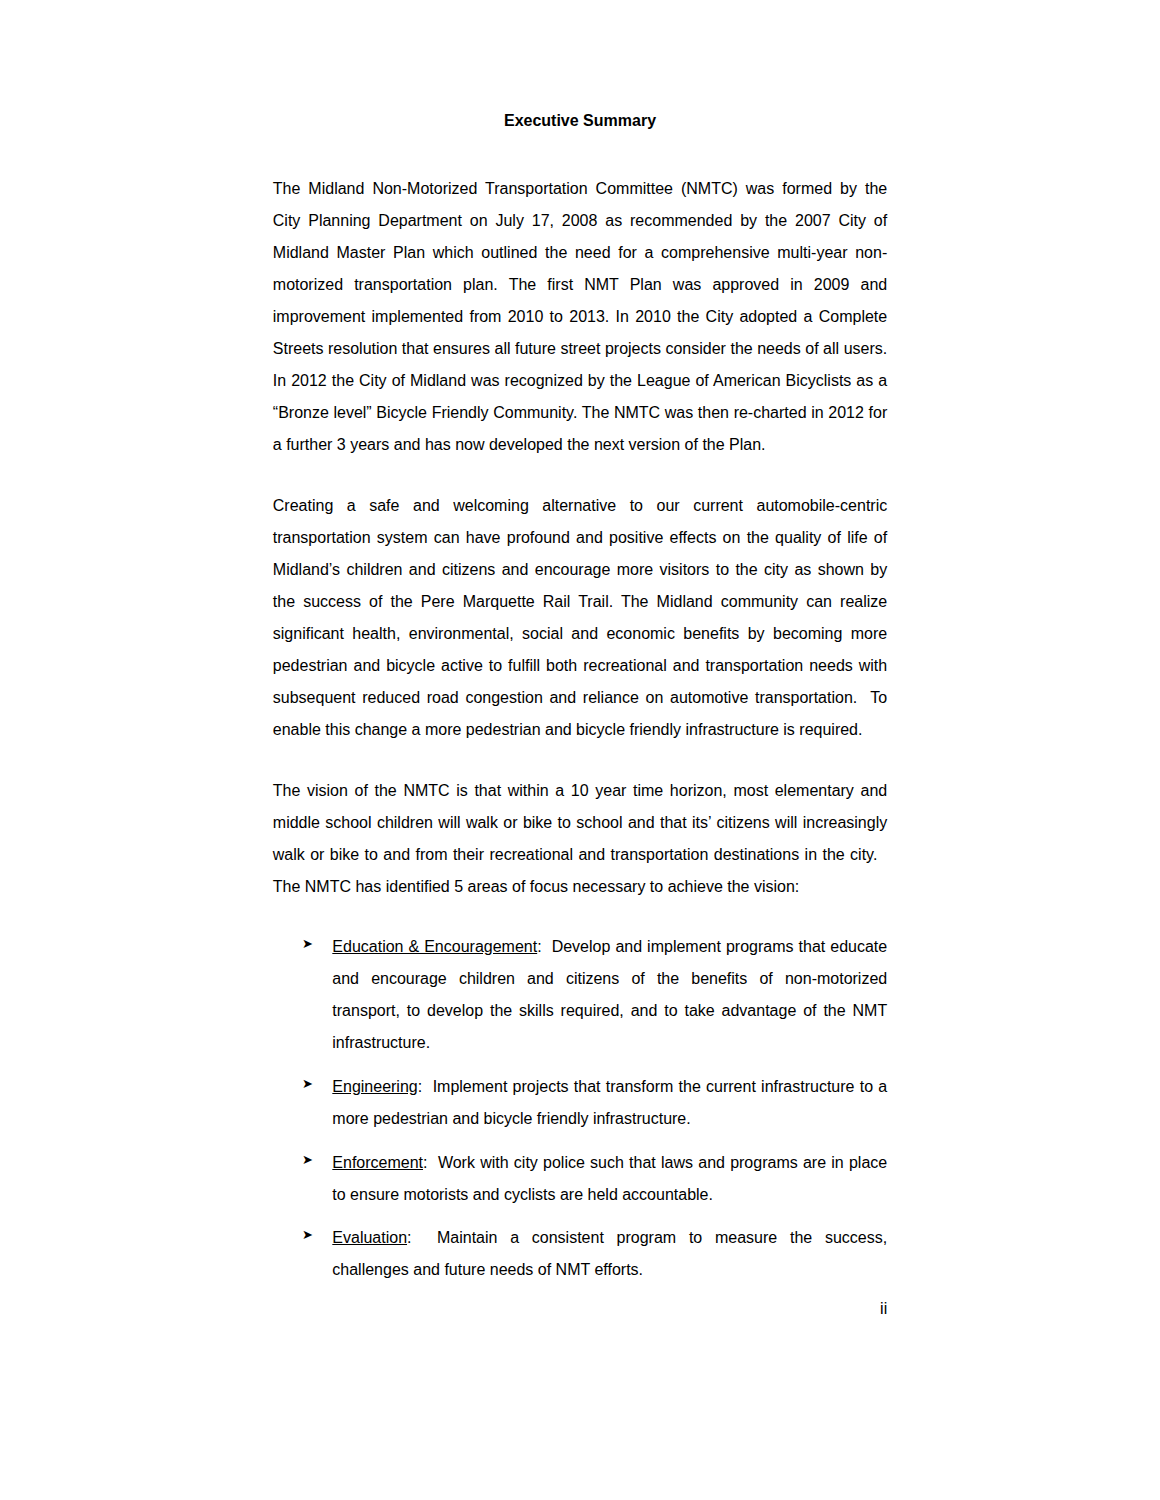Executive Summary
The Midland Non-Motorized Transportation Committee (NMTC) was formed by the City Planning Department on July 17, 2008 as recommended by the 2007 City of Midland Master Plan which outlined the need for a comprehensive multi-year non-motorized transportation plan. The first NMT Plan was approved in 2009 and improvement implemented from 2010 to 2013. In 2010 the City adopted a Complete Streets resolution that ensures all future street projects consider the needs of all users. In 2012 the City of Midland was recognized by the League of American Bicyclists as a “Bronze level” Bicycle Friendly Community. The NMTC was then re-charted in 2012 for a further 3 years and has now developed the next version of the Plan.
Creating a safe and welcoming alternative to our current automobile-centric transportation system can have profound and positive effects on the quality of life of Midland’s children and citizens and encourage more visitors to the city as shown by the success of the Pere Marquette Rail Trail. The Midland community can realize significant health, environmental, social and economic benefits by becoming more pedestrian and bicycle active to fulfill both recreational and transportation needs with subsequent reduced road congestion and reliance on automotive transportation. To enable this change a more pedestrian and bicycle friendly infrastructure is required.
The vision of the NMTC is that within a 10 year time horizon, most elementary and middle school children will walk or bike to school and that its’ citizens will increasingly walk or bike to and from their recreational and transportation destinations in the city. The NMTC has identified 5 areas of focus necessary to achieve the vision:
Education & Encouragement: Develop and implement programs that educate and encourage children and citizens of the benefits of non-motorized transport, to develop the skills required, and to take advantage of the NMT infrastructure.
Engineering: Implement projects that transform the current infrastructure to a more pedestrian and bicycle friendly infrastructure.
Enforcement: Work with city police such that laws and programs are in place to ensure motorists and cyclists are held accountable.
Evaluation: Maintain a consistent program to measure the success, challenges and future needs of NMT efforts.
ii